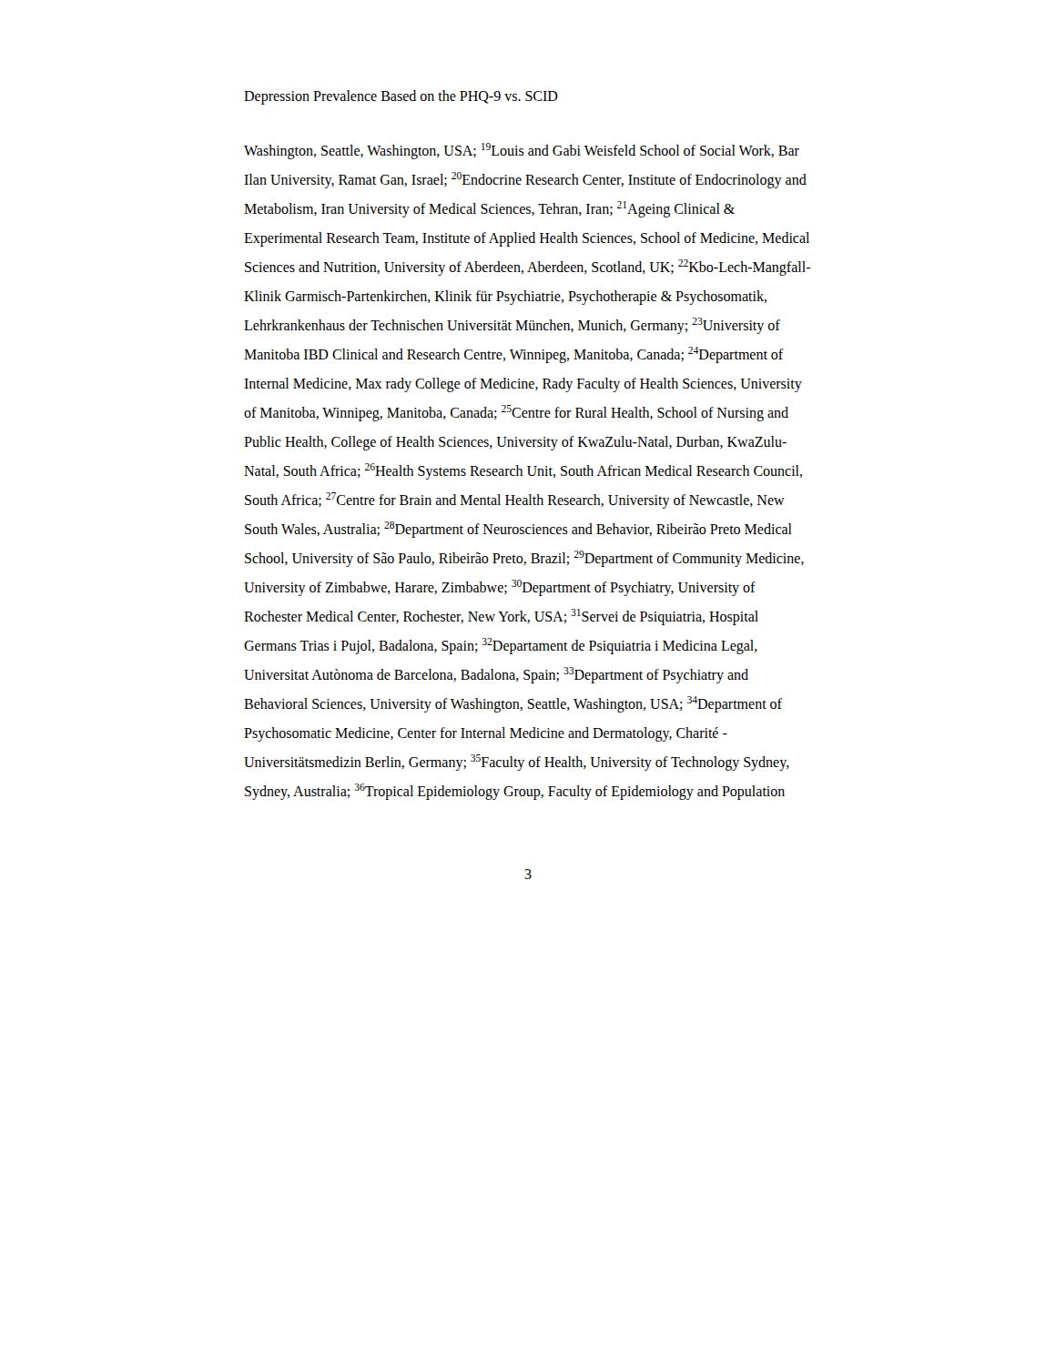Depression Prevalence Based on the PHQ-9 vs. SCID
Washington, Seattle, Washington, USA; 19Louis and Gabi Weisfeld School of Social Work, Bar Ilan University, Ramat Gan, Israel; 20Endocrine Research Center, Institute of Endocrinology and Metabolism, Iran University of Medical Sciences, Tehran, Iran; 21Ageing Clinical & Experimental Research Team, Institute of Applied Health Sciences, School of Medicine, Medical Sciences and Nutrition, University of Aberdeen, Aberdeen, Scotland, UK; 22Kbo-Lech-Mangfall-Klinik Garmisch-Partenkirchen, Klinik für Psychiatrie, Psychotherapie & Psychosomatik, Lehrkrankenhaus der Technischen Universität München, Munich, Germany; 23University of Manitoba IBD Clinical and Research Centre, Winnipeg, Manitoba, Canada; 24Department of Internal Medicine, Max rady College of Medicine, Rady Faculty of Health Sciences, University of Manitoba, Winnipeg, Manitoba, Canada; 25Centre for Rural Health, School of Nursing and Public Health, College of Health Sciences, University of KwaZulu-Natal, Durban, KwaZulu-Natal, South Africa; 26Health Systems Research Unit, South African Medical Research Council, South Africa; 27Centre for Brain and Mental Health Research, University of Newcastle, New South Wales, Australia; 28Department of Neurosciences and Behavior, Ribeirão Preto Medical School, University of São Paulo, Ribeirão Preto, Brazil; 29Department of Community Medicine, University of Zimbabwe, Harare, Zimbabwe; 30Department of Psychiatry, University of Rochester Medical Center, Rochester, New York, USA; 31Servei de Psiquiatria, Hospital Germans Trias i Pujol, Badalona, Spain; 32Departament de Psiquiatria i Medicina Legal, Universitat Autònoma de Barcelona, Badalona, Spain; 33Department of Psychiatry and Behavioral Sciences, University of Washington, Seattle, Washington, USA; 34Department of Psychosomatic Medicine, Center for Internal Medicine and Dermatology, Charité - Universitätsmedizin Berlin, Germany; 35Faculty of Health, University of Technology Sydney, Sydney, Australia; 36Tropical Epidemiology Group, Faculty of Epidemiology and Population
3